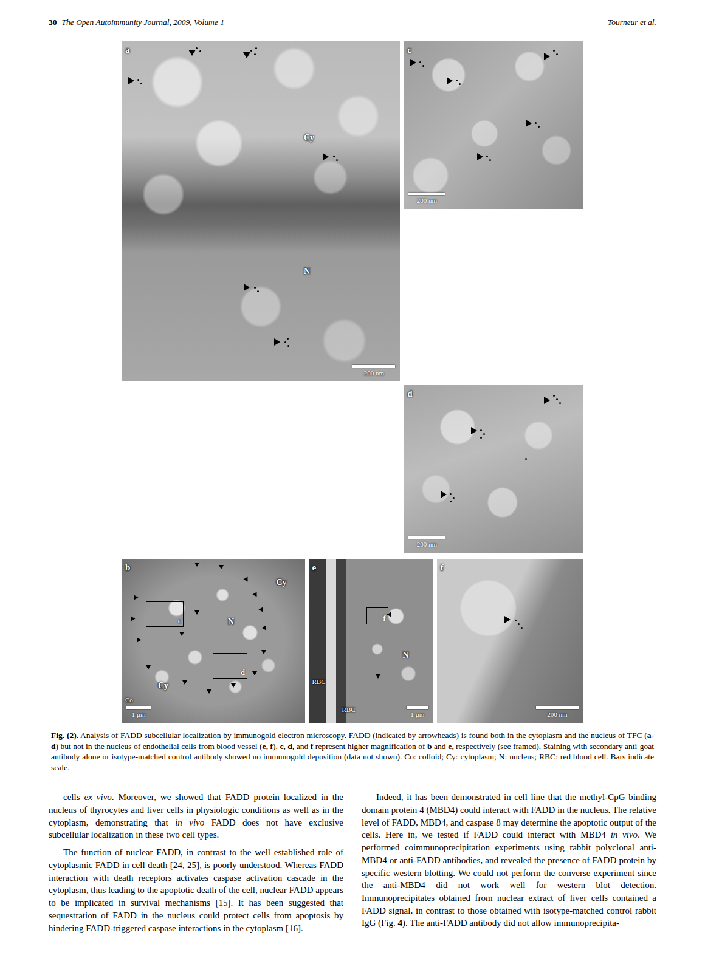30 The Open Autoimmunity Journal, 2009, Volume 1
Tourneur et al.
a Cy N 200 nm
c 200 nm
d 200 nm
b Cy N Cy Co
c
d
1 µm
e N RBC RBC
f
1 µm
f 200 nm
Fig. (2). Analysis of FADD subcellular localization by immunogold electron microscopy. FADD (indicated by arrowheads) is found both in the cytoplasm and the nucleus of TFC (a-d) but not in the nucleus of endothelial cells from blood vessel (e, f). c, d, and f represent higher magnification of b and e, respectively (see framed). Staining with secondary anti-goat antibody alone or isotype-matched control antibody showed no immunogold deposition (data not shown). Co: colloid; Cy: cytoplasm; N: nucleus; RBC: red blood cell. Bars indicate scale.
cells ex vivo. Moreover, we showed that FADD protein localized in the nucleus of thyrocytes and liver cells in physiologic conditions as well as in the cytoplasm, demonstrating that in vivo FADD does not have exclusive subcellular localization in these two cell types.
The function of nuclear FADD, in contrast to the well established role of cytoplasmic FADD in cell death [24, 25], is poorly understood. Whereas FADD interaction with death receptors activates caspase activation cascade in the cytoplasm, thus leading to the apoptotic death of the cell, nuclear FADD appears to be implicated in survival mechanisms [15]. It has been suggested that sequestration of FADD in the nucleus could protect cells from apoptosis by hindering FADD-triggered caspase interactions in the cytoplasm [16].
Indeed, it has been demonstrated in cell line that the methyl-CpG binding domain protein 4 (MBD4) could interact with FADD in the nucleus. The relative level of FADD, MBD4, and caspase 8 may determine the apoptotic output of the cells. Here in, we tested if FADD could interact with MBD4 in vivo. We performed coimmunoprecipitation experiments using rabbit polyclonal anti-MBD4 or anti-FADD antibodies, and revealed the presence of FADD protein by specific western blotting. We could not perform the converse experiment since the anti-MBD4 did not work well for western blot detection. Immunoprecipitates obtained from nuclear extract of liver cells contained a FADD signal, in contrast to those obtained with isotype-matched control rabbit IgG (Fig. 4). The anti-FADD antibody did not allow immunoprecipita-